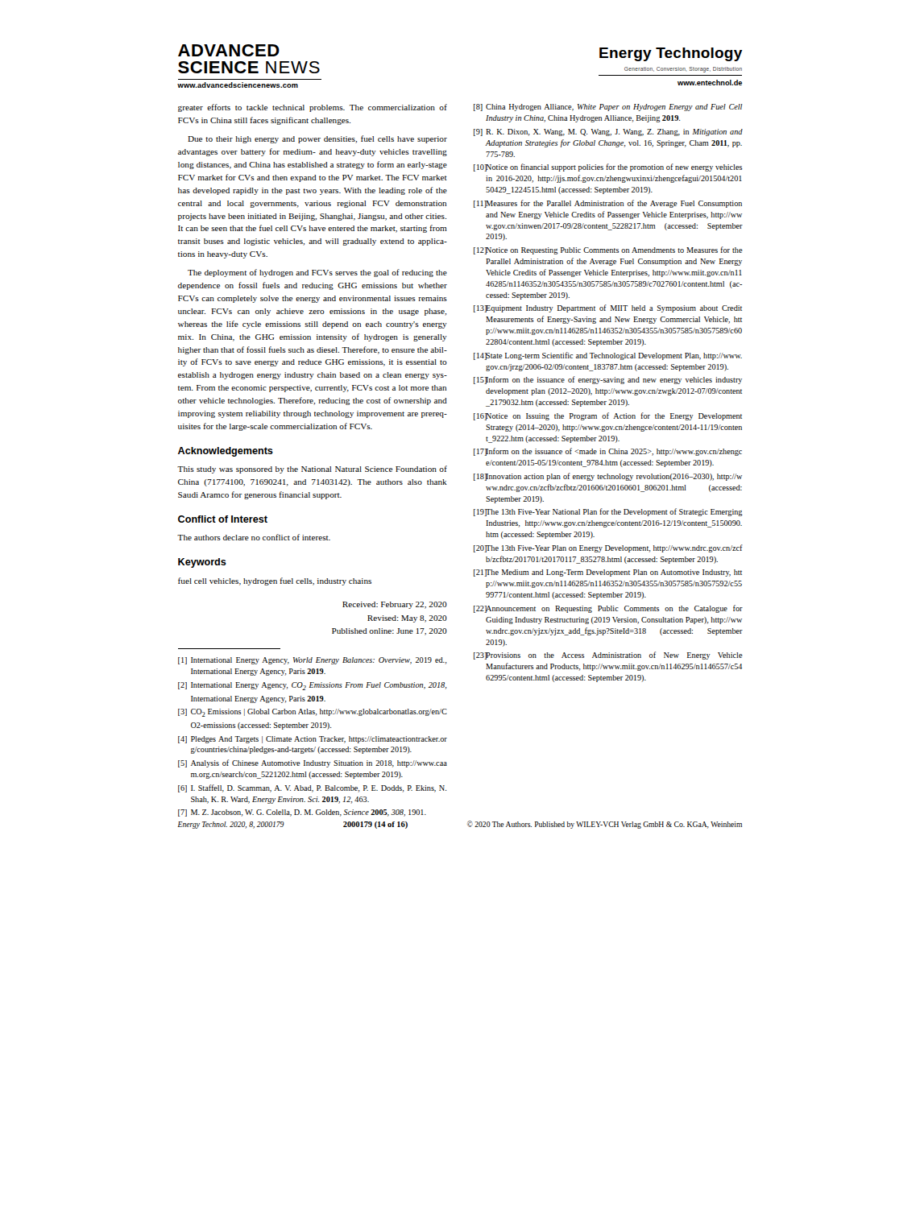ADVANCED
SCIENCE NEWS
www.advancedsciencenews.com
Energy Technology
Generation, Conversion, Storage, Distribution
www.entechnol.de
greater efforts to tackle technical problems. The commercialization of FCVs in China still faces significant challenges.
Due to their high energy and power densities, fuel cells have superior advantages over battery for medium- and heavy-duty vehicles travelling long distances, and China has established a strategy to form an early-stage FCV market for CVs and then expand to the PV market. The FCV market has developed rapidly in the past two years. With the leading role of the central and local governments, various regional FCV demonstration projects have been initiated in Beijing, Shanghai, Jiangsu, and other cities. It can be seen that the fuel cell CVs have entered the market, starting from transit buses and logistic vehicles, and will gradually extend to applications in heavy-duty CVs.
The deployment of hydrogen and FCVs serves the goal of reducing the dependence on fossil fuels and reducing GHG emissions but whether FCVs can completely solve the energy and environmental issues remains unclear. FCVs can only achieve zero emissions in the usage phase, whereas the life cycle emissions still depend on each country's energy mix. In China, the GHG emission intensity of hydrogen is generally higher than that of fossil fuels such as diesel. Therefore, to ensure the ability of FCVs to save energy and reduce GHG emissions, it is essential to establish a hydrogen energy industry chain based on a clean energy system. From the economic perspective, currently, FCVs cost a lot more than other vehicle technologies. Therefore, reducing the cost of ownership and improving system reliability through technology improvement are prerequisites for the large-scale commercialization of FCVs.
Acknowledgements
This study was sponsored by the National Natural Science Foundation of China (71774100, 71690241, and 71403142). The authors also thank Saudi Aramco for generous financial support.
Conflict of Interest
The authors declare no conflict of interest.
Keywords
fuel cell vehicles, hydrogen fuel cells, industry chains
Received: February 22, 2020
Revised: May 8, 2020
Published online: June 17, 2020
[1] International Energy Agency, World Energy Balances: Overview, 2019 ed., International Energy Agency, Paris 2019.
[2] International Energy Agency, CO2 Emissions From Fuel Combustion, 2018, International Energy Agency, Paris 2019.
[3] CO2 Emissions | Global Carbon Atlas, http://www.globalcarbonatlas.org/en/CO2-emissions (accessed: September 2019).
[4] Pledges And Targets | Climate Action Tracker, https://climateactiontracker.org/countries/china/pledges-and-targets/ (accessed: September 2019).
[5] Analysis of Chinese Automotive Industry Situation in 2018, http://www.caam.org.cn/search/con_5221202.html (accessed: September 2019).
[6] I. Staffell, D. Scamman, A. V. Abad, P. Balcombe, P. E. Dodds, P. Ekins, N. Shah, K. R. Ward, Energy Environ. Sci. 2019, 12, 463.
[7] M. Z. Jacobson, W. G. Colella, D. M. Golden, Science 2005, 308, 1901.
[8] China Hydrogen Alliance, White Paper on Hydrogen Energy and Fuel Cell Industry in China, China Hydrogen Alliance, Beijing 2019.
[9] R. K. Dixon, X. Wang, M. Q. Wang, J. Wang, Z. Zhang, in Mitigation and Adaptation Strategies for Global Change, vol. 16, Springer, Cham 2011, pp. 775-789.
[10] Notice on financial support policies for the promotion of new energy vehicles in 2016-2020, http://jjs.mof.gov.cn/zhengwuxinxi/zhengcefagui/201504/t20150429_1224515.html (accessed: September 2019).
[11] Measures for the Parallel Administration of the Average Fuel Consumption and New Energy Vehicle Credits of Passenger Vehicle Enterprises, http://www.gov.cn/xinwen/2017-09/28/content_5228217.htm (accessed: September 2019).
[12] Notice on Requesting Public Comments on Amendments to Measures for the Parallel Administration of the Average Fuel Consumption and New Energy Vehicle Credits of Passenger Vehicle Enterprises, http://www.miit.gov.cn/n1146285/n1146352/n3054355/n3057585/n3057589/c7027601/content.html (accessed: September 2019).
[13] Equipment Industry Department of MIIT held a Symposium about Credit Measurements of Energy-Saving and New Energy Commercial Vehicle, http://www.miit.gov.cn/n1146285/n1146352/n3054355/n3057585/n3057589/c6022804/content.html (accessed: September 2019).
[14] State Long-term Scientific and Technological Development Plan, http://www.gov.cn/jrzg/2006-02/09/content_183787.htm (accessed: September 2019).
[15] Inform on the issuance of energy-saving and new energy vehicles industry development plan (2012–2020), http://www.gov.cn/zwgk/2012-07/09/content_2179032.htm (accessed: September 2019).
[16] Notice on Issuing the Program of Action for the Energy Development Strategy (2014–2020), http://www.gov.cn/zhengce/content/2014-11/19/content_9222.htm (accessed: September 2019).
[17] Inform on the issuance of <made in China 2025>, http://www.gov.cn/zhengce/content/2015-05/19/content_9784.htm (accessed: September 2019).
[18] Innovation action plan of energy technology revolution(2016–2030), http://www.ndrc.gov.cn/zcfb/zcfbtz/201606/t20160601_806201.html (accessed: September 2019).
[19] The 13th Five-Year National Plan for the Development of Strategic Emerging Industries, http://www.gov.cn/zhengce/content/2016-12/19/content_5150090.htm (accessed: September 2019).
[20] The 13th Five-Year Plan on Energy Development, http://www.ndrc.gov.cn/zcfb/zcfbtz/201701/t20170117_835278.html (accessed: September 2019).
[21] The Medium and Long-Term Development Plan on Automotive Industry, http://www.miit.gov.cn/n1146285/n1146352/n3054355/n3057585/n3057592/c5599771/content.html (accessed: September 2019).
[22] Announcement on Requesting Public Comments on the Catalogue for Guiding Industry Restructuring (2019 Version, Consultation Paper), http://www.ndrc.gov.cn/yjzx/yjzx_add_fgs.jsp?SiteId=318 (accessed: September 2019).
[23] Provisions on the Access Administration of New Energy Vehicle Manufacturers and Products, http://www.miit.gov.cn/n1146295/n1146557/c5462995/content.html (accessed: September 2019).
Energy Technol. 2020, 8, 2000179
2000179 (14 of 16)
© 2020 The Authors. Published by WILEY-VCH Verlag GmbH & Co. KGaA, Weinheim